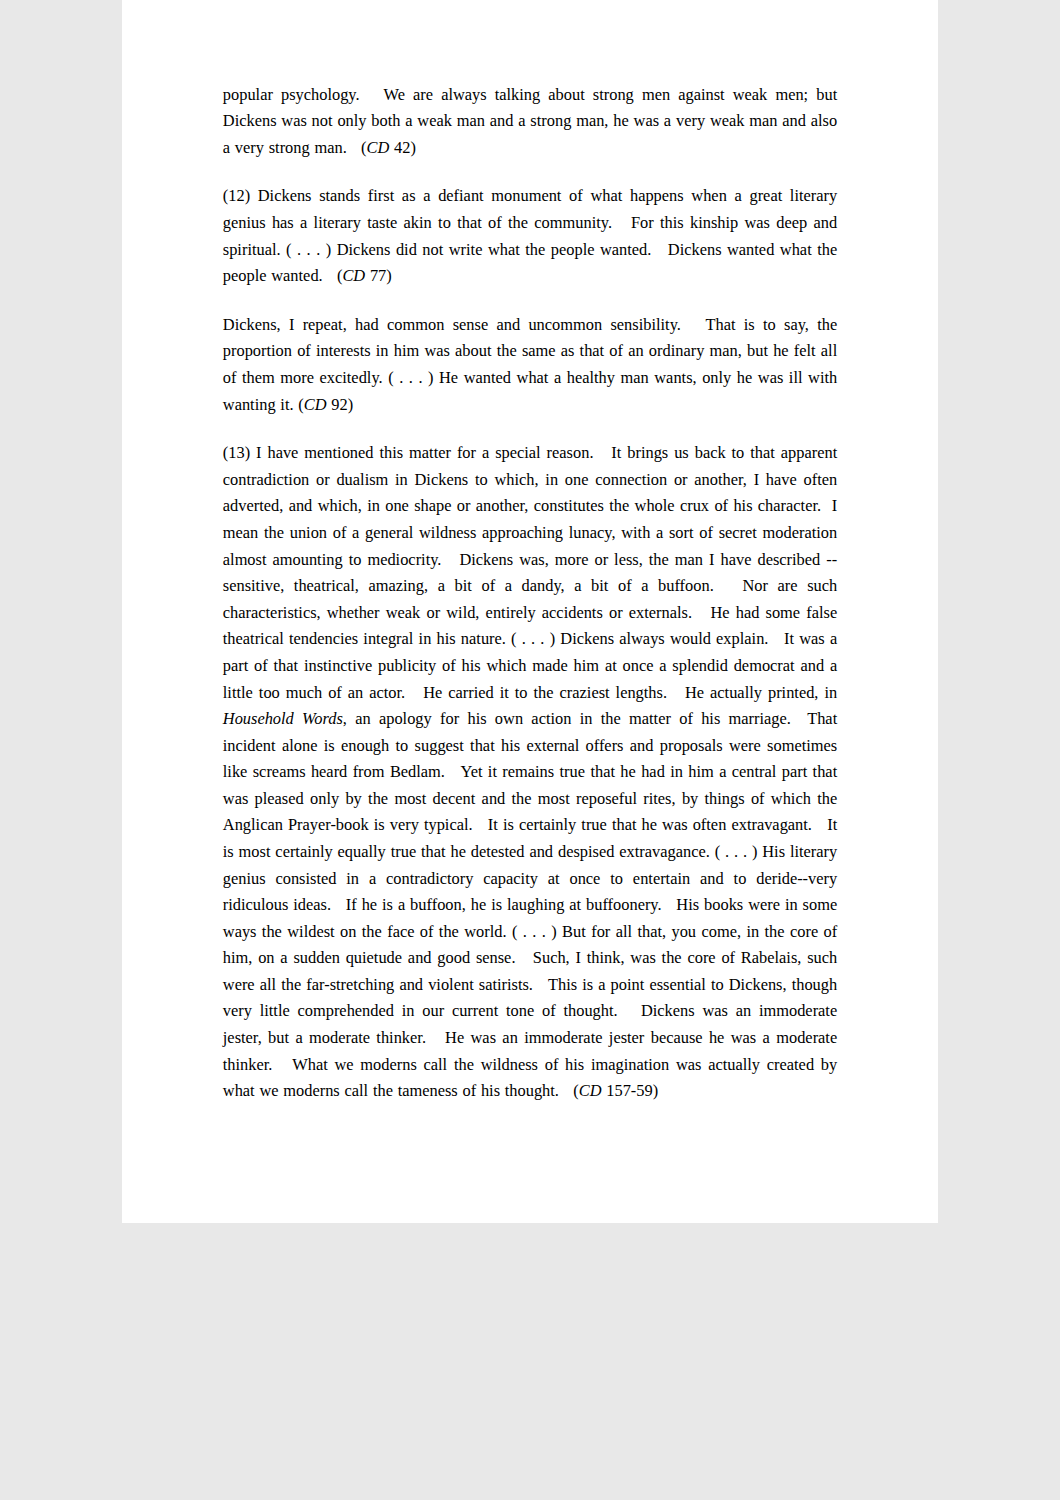popular psychology. We are always talking about strong men against weak men; but Dickens was not only both a weak man and a strong man, he was a very weak man and also a very strong man. (CD 42)
(12) Dickens stands first as a defiant monument of what happens when a great literary genius has a literary taste akin to that of the community. For this kinship was deep and spiritual. ( . . . ) Dickens did not write what the people wanted. Dickens wanted what the people wanted. (CD 77)
Dickens, I repeat, had common sense and uncommon sensibility. That is to say, the proportion of interests in him was about the same as that of an ordinary man, but he felt all of them more excitedly. ( . . . ) He wanted what a healthy man wants, only he was ill with wanting it. (CD 92)
(13) I have mentioned this matter for a special reason. It brings us back to that apparent contradiction or dualism in Dickens to which, in one connection or another, I have often adverted, and which, in one shape or another, constitutes the whole crux of his character. I mean the union of a general wildness approaching lunacy, with a sort of secret moderation almost amounting to mediocrity. Dickens was, more or less, the man I have described -- sensitive, theatrical, amazing, a bit of a dandy, a bit of a buffoon. Nor are such characteristics, whether weak or wild, entirely accidents or externals. He had some false theatrical tendencies integral in his nature. ( . . . ) Dickens always would explain. It was a part of that instinctive publicity of his which made him at once a splendid democrat and a little too much of an actor. He carried it to the craziest lengths. He actually printed, in Household Words, an apology for his own action in the matter of his marriage. That incident alone is enough to suggest that his external offers and proposals were sometimes like screams heard from Bedlam. Yet it remains true that he had in him a central part that was pleased only by the most decent and the most reposeful rites, by things of which the Anglican Prayer-book is very typical. It is certainly true that he was often extravagant. It is most certainly equally true that he detested and despised extravagance. ( . . . ) His literary genius consisted in a contradictory capacity at once to entertain and to deride--very ridiculous ideas. If he is a buffoon, he is laughing at buffoonery. His books were in some ways the wildest on the face of the world. ( . . . ) But for all that, you come, in the core of him, on a sudden quietude and good sense. Such, I think, was the core of Rabelais, such were all the far-stretching and violent satirists. This is a point essential to Dickens, though very little comprehended in our current tone of thought. Dickens was an immoderate jester, but a moderate thinker. He was an immoderate jester because he was a moderate thinker. What we moderns call the wildness of his imagination was actually created by what we moderns call the tameness of his thought. (CD 157-59)